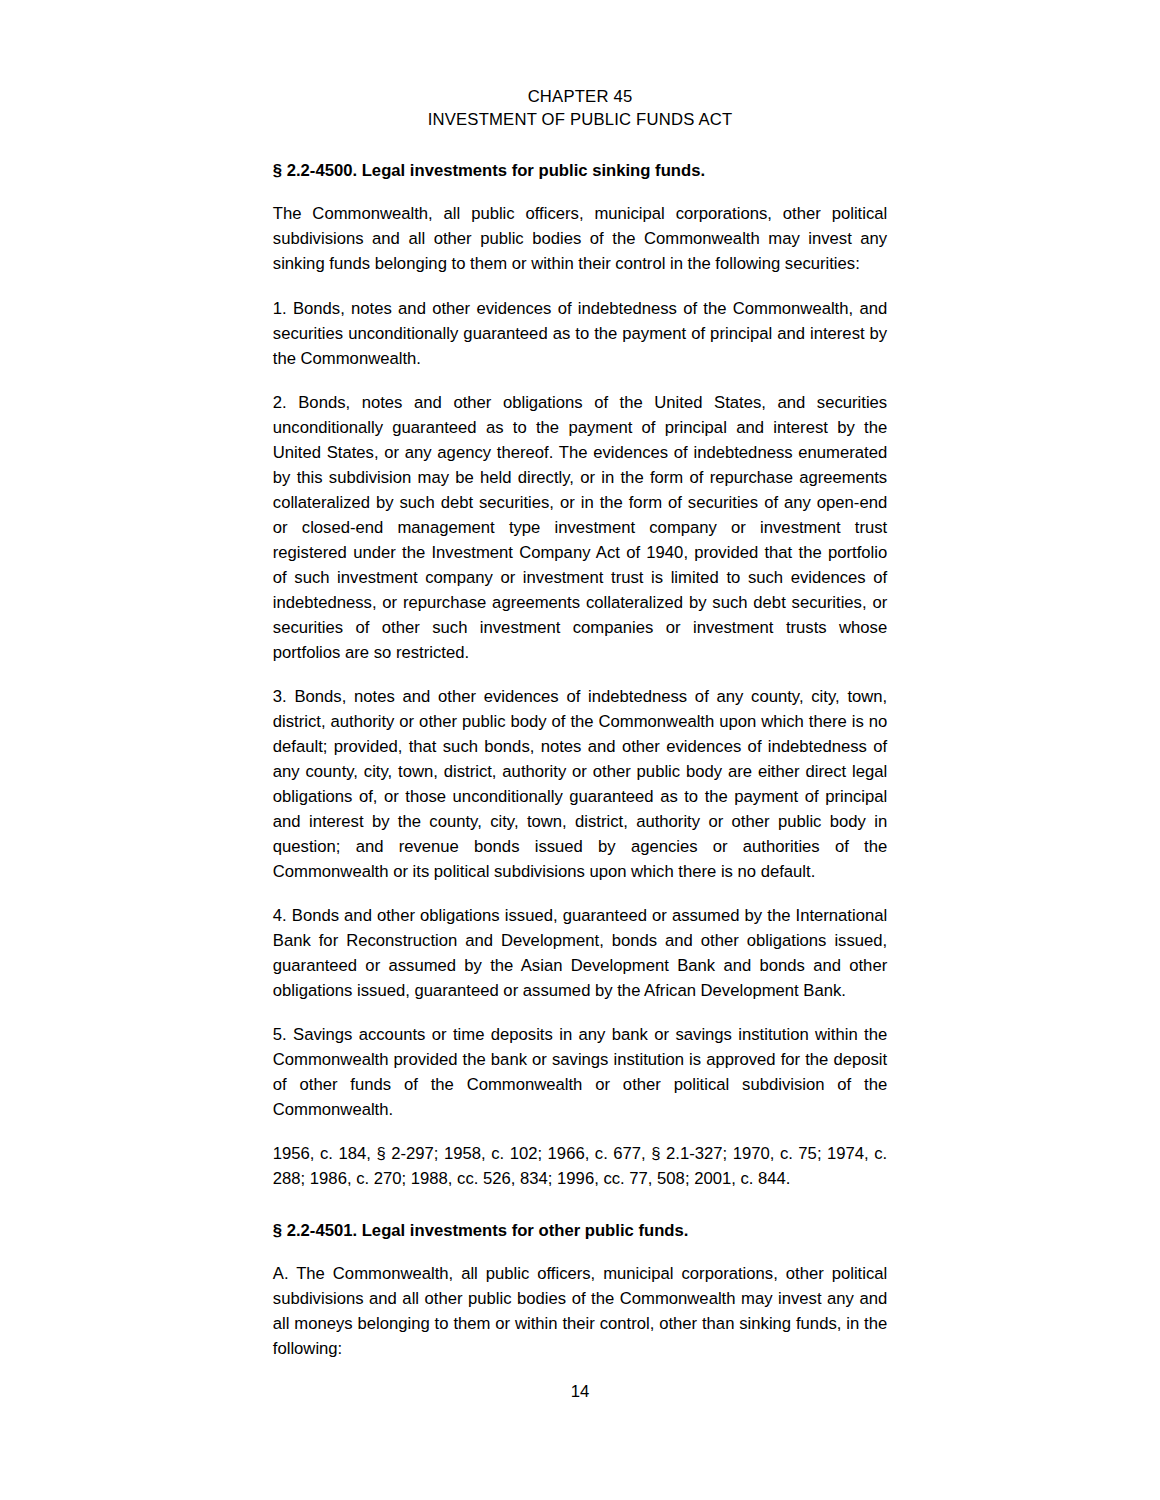CHAPTER 45INVESTMENT OF PUBLIC FUNDS ACT
§ 2.2-4500. Legal investments for public sinking funds.
The Commonwealth, all public officers, municipal corporations, other political subdivisions and all other public bodies of the Commonwealth may invest any sinking funds belonging to them or within their control in the following securities:
1. Bonds, notes and other evidences of indebtedness of the Commonwealth, and securities unconditionally guaranteed as to the payment of principal and interest by the Commonwealth.
2. Bonds, notes and other obligations of the United States, and securities unconditionally guaranteed as to the payment of principal and interest by the United States, or any agency thereof. The evidences of indebtedness enumerated by this subdivision may be held directly, or in the form of repurchase agreements collateralized by such debt securities, or in the form of securities of any open-end or closed-end management type investment company or investment trust registered under the Investment Company Act of 1940, provided that the portfolio of such investment company or investment trust is limited to such evidences of indebtedness, or repurchase agreements collateralized by such debt securities, or securities of other such investment companies or investment trusts whose portfolios are so restricted.
3. Bonds, notes and other evidences of indebtedness of any county, city, town, district, authority or other public body of the Commonwealth upon which there is no default; provided, that such bonds, notes and other evidences of indebtedness of any county, city, town, district, authority or other public body are either direct legal obligations of, or those unconditionally guaranteed as to the payment of principal and interest by the county, city, town, district, authority or other public body in question; and revenue bonds issued by agencies or authorities of the Commonwealth or its political subdivisions upon which there is no default.
4. Bonds and other obligations issued, guaranteed or assumed by the International Bank for Reconstruction and Development, bonds and other obligations issued, guaranteed or assumed by the Asian Development Bank and bonds and other obligations issued, guaranteed or assumed by the African Development Bank.
5. Savings accounts or time deposits in any bank or savings institution within the Commonwealth provided the bank or savings institution is approved for the deposit of other funds of the Commonwealth or other political subdivision of the Commonwealth.
1956, c. 184, § 2-297; 1958, c. 102; 1966, c. 677, § 2.1-327; 1970, c. 75; 1974, c. 288; 1986, c. 270; 1988, cc. 526, 834; 1996, cc. 77, 508; 2001, c. 844.
§ 2.2-4501. Legal investments for other public funds.
A. The Commonwealth, all public officers, municipal corporations, other political subdivisions and all other public bodies of the Commonwealth may invest any and all moneys belonging to them or within their control, other than sinking funds, in the following:
14